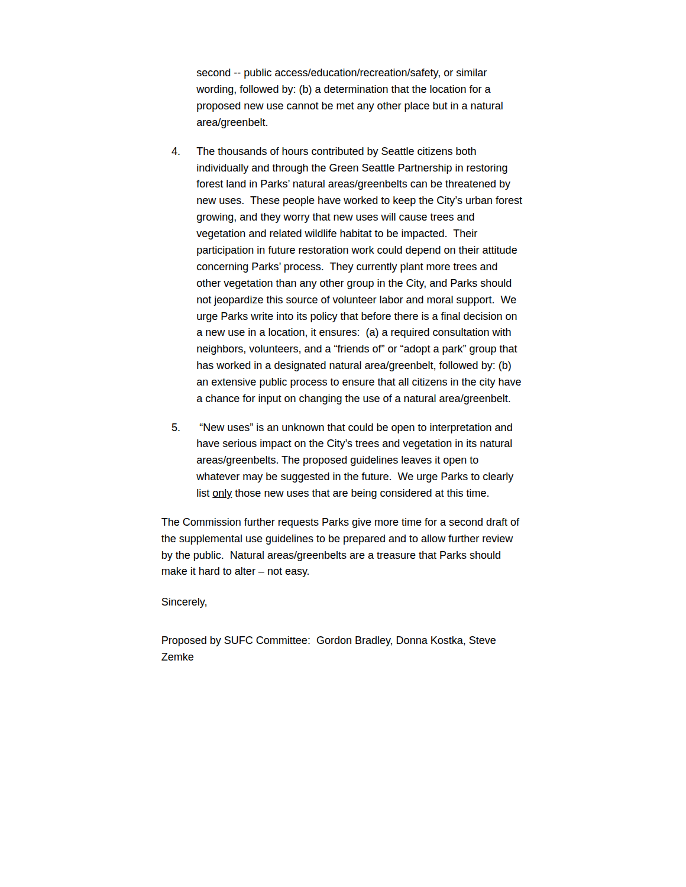second -- public access/education/recreation/safety, or similar wording, followed by: (b) a determination that the location for a proposed new use cannot be met any other place but in a natural area/greenbelt.
4. The thousands of hours contributed by Seattle citizens both individually and through the Green Seattle Partnership in restoring forest land in Parks’ natural areas/greenbelts can be threatened by new uses. These people have worked to keep the City’s urban forest growing, and they worry that new uses will cause trees and vegetation and related wildlife habitat to be impacted. Their participation in future restoration work could depend on their attitude concerning Parks’ process. They currently plant more trees and other vegetation than any other group in the City, and Parks should not jeopardize this source of volunteer labor and moral support. We urge Parks write into its policy that before there is a final decision on a new use in a location, it ensures: (a) a required consultation with neighbors, volunteers, and a “friends of” or “adopt a park” group that has worked in a designated natural area/greenbelt, followed by: (b) an extensive public process to ensure that all citizens in the city have a chance for input on changing the use of a natural area/greenbelt.
5. “New uses” is an unknown that could be open to interpretation and have serious impact on the City’s trees and vegetation in its natural areas/greenbelts. The proposed guidelines leaves it open to whatever may be suggested in the future. We urge Parks to clearly list only those new uses that are being considered at this time.
The Commission further requests Parks give more time for a second draft of the supplemental use guidelines to be prepared and to allow further review by the public. Natural areas/greenbelts are a treasure that Parks should make it hard to alter – not easy.
Sincerely,
Proposed by SUFC Committee: Gordon Bradley, Donna Kostka, Steve Zemke